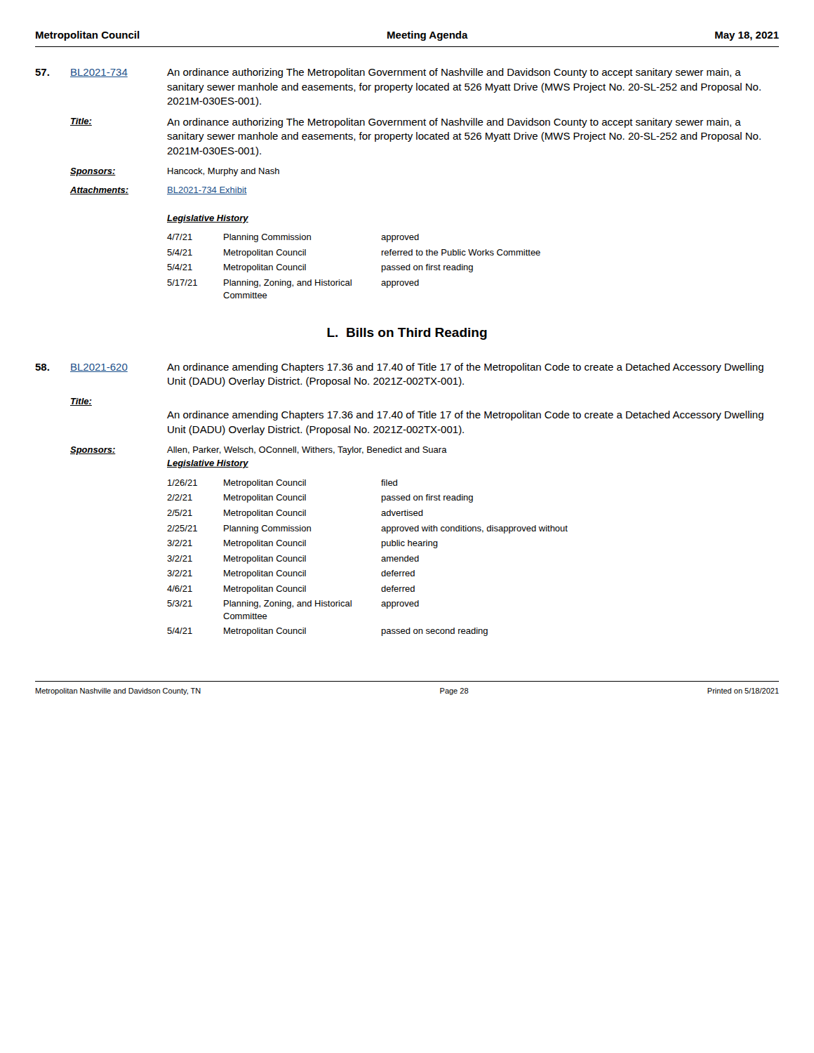Metropolitan Council
Meeting Agenda
May 18, 2021
57.
BL2021-734
An ordinance authorizing The Metropolitan Government of Nashville and Davidson County to accept sanitary sewer main, a sanitary sewer manhole and easements, for property located at 526 Myatt Drive (MWS Project No. 20-SL-252 and Proposal No. 2021M-030ES-001).
Title:
An ordinance authorizing The Metropolitan Government of Nashville and Davidson County to accept sanitary sewer main, a sanitary sewer manhole and easements, for property located at 526 Myatt Drive (MWS Project No. 20-SL-252 and Proposal No. 2021M-030ES-001).
Sponsors:
Hancock, Murphy and Nash
Attachments:
BL2021-734 Exhibit
Legislative History
| 4/7/21 | Planning Commission | approved |
| 5/4/21 | Metropolitan Council | referred to the Public Works Committee |
| 5/4/21 | Metropolitan Council | passed on first reading |
| 5/17/21 | Planning, Zoning, and Historical Committee | approved |
L. Bills on Third Reading
58.
BL2021-620
An ordinance amending Chapters 17.36 and 17.40 of Title 17 of the Metropolitan Code to create a Detached Accessory Dwelling Unit (DADU) Overlay District. (Proposal No. 2021Z-002TX-001).
Title:
An ordinance amending Chapters 17.36 and 17.40 of Title 17 of the Metropolitan Code to create a Detached Accessory Dwelling Unit (DADU) Overlay District. (Proposal No. 2021Z-002TX-001).
Sponsors:
Allen, Parker, Welsch, OConnell, Withers, Taylor, Benedict and Suara
Legislative History
| 1/26/21 | Metropolitan Council | filed |
| 2/2/21 | Metropolitan Council | passed on first reading |
| 2/5/21 | Metropolitan Council | advertised |
| 2/25/21 | Planning Commission | approved with conditions, disapproved without |
| 3/2/21 | Metropolitan Council | public hearing |
| 3/2/21 | Metropolitan Council | amended |
| 3/2/21 | Metropolitan Council | deferred |
| 4/6/21 | Metropolitan Council | deferred |
| 5/3/21 | Planning, Zoning, and Historical Committee | approved |
| 5/4/21 | Metropolitan Council | passed on second reading |
Metropolitan Nashville and Davidson County, TN
Page 28
Printed on 5/18/2021